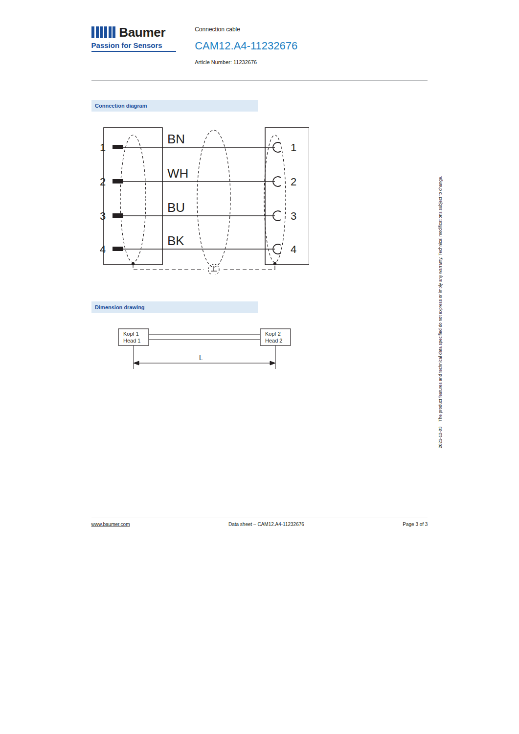Baumer
Passion for Sensors
Connection cable
CAM12.A4-11232676
Article Number: 11232676
Connection diagram
1 2 3 4 1 2 3 4 BN WH BU BK
Dimension drawing
Kopf 1 Head 1 Kopf 2 Head 2 L
2021-12-03 The product features and technical data specified do not express or imply any warranty. Technical modifications subject to change.
www.baumer.com
Data sheet – CAM12.A4-11232676
Page 3 of 3